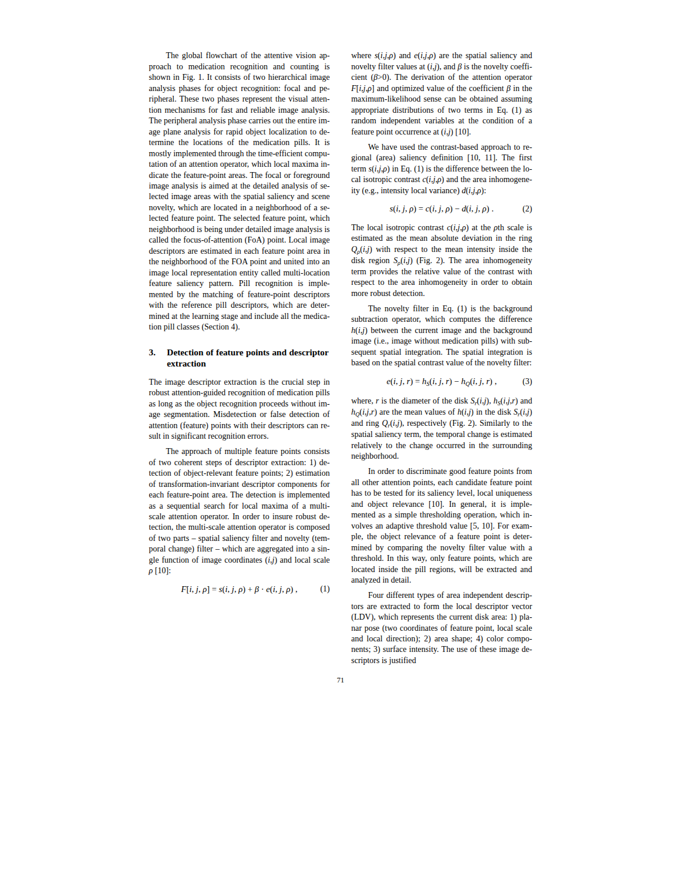The global flowchart of the attentive vision approach to medication recognition and counting is shown in Fig. 1. It consists of two hierarchical image analysis phases for object recognition: focal and peripheral. These two phases represent the visual attention mechanisms for fast and reliable image analysis. The peripheral analysis phase carries out the entire image plane analysis for rapid object localization to determine the locations of the medication pills. It is mostly implemented through the time-efficient computation of an attention operator, which local maxima indicate the feature-point areas. The focal or foreground image analysis is aimed at the detailed analysis of selected image areas with the spatial saliency and scene novelty, which are located in a neighborhood of a selected feature point. The selected feature point, which neighborhood is being under detailed image analysis is called the focus-of-attention (FoA) point. Local image descriptors are estimated in each feature point area in the neighborhood of the FOA point and united into an image local representation entity called multi-location feature saliency pattern. Pill recognition is implemented by the matching of feature-point descriptors with the reference pill descriptors, which are determined at the learning stage and include all the medication pill classes (Section 4).
3. Detection of feature points and descriptor extraction
The image descriptor extraction is the crucial step in robust attention-guided recognition of medication pills as long as the object recognition proceeds without image segmentation. Misdetection or false detection of attention (feature) points with their descriptors can result in significant recognition errors.
The approach of multiple feature points consists of two coherent steps of descriptor extraction: 1) detection of object-relevant feature points; 2) estimation of transformation-invariant descriptor components for each feature-point area. The detection is implemented as a sequential search for local maxima of a multi-scale attention operator. In order to insure robust detection, the multi-scale attention operator is composed of two parts – spatial saliency filter and novelty (temporal change) filter – which are aggregated into a single function of image coordinates (i,j) and local scale ρ [10]:
F[i, j, ρ] = s(i, j, ρ) + β · e(i, j, ρ) ,
(1)
where s(i,j,ρ) and e(i,j,ρ) are the spatial saliency and novelty filter values at (i,j), and β is the novelty coefficient (β>0). The derivation of the attention operator F[i,j,ρ] and optimized value of the coefficient β in the maximum-likelihood sense can be obtained assuming appropriate distributions of two terms in Eq. (1) as random independent variables at the condition of a feature point occurrence at (i,j) [10].
We have used the contrast-based approach to regional (area) saliency definition [10, 11]. The first term s(i,j,ρ) in Eq. (1) is the difference between the local isotropic contrast c(i,j,ρ) and the area inhomogeneity (e.g., intensity local variance) d(i,j,ρ):
s(i, j, ρ) = c(i, j, ρ) − d(i, j, ρ) .
(2)
The local isotropic contrast c(i,j,ρ) at the ρth scale is estimated as the mean absolute deviation in the ring Qρ(i,j) with respect to the mean intensity inside the disk region Sρ(i,j) (Fig. 2). The area inhomogeneity term provides the relative value of the contrast with respect to the area inhomogeneity in order to obtain more robust detection.
The novelty filter in Eq. (1) is the background subtraction operator, which computes the difference h(i,j) between the current image and the background image (i.e., image without medication pills) with subsequent spatial integration. The spatial integration is based on the spatial contrast value of the novelty filter:
e(i, j, r) = hS(i, j, r) − hQ(i, j, r) ,
(3)
where, r is the diameter of the disk Sr(i,j), hS(i,j,r) and hQ(i,j,r) are the mean values of h(i,j) in the disk Sr(i,j) and ring Qr(i,j), respectively (Fig. 2). Similarly to the spatial saliency term, the temporal change is estimated relatively to the change occurred in the surrounding neighborhood.
In order to discriminate good feature points from all other attention points, each candidate feature point has to be tested for its saliency level, local uniqueness and object relevance [10]. In general, it is implemented as a simple thresholding operation, which involves an adaptive threshold value [5, 10]. For example, the object relevance of a feature point is determined by comparing the novelty filter value with a threshold. In this way, only feature points, which are located inside the pill regions, will be extracted and analyzed in detail.
Four different types of area independent descriptors are extracted to form the local descriptor vector (LDV), which represents the current disk area: 1) planar pose (two coordinates of feature point, local scale and local direction); 2) area shape; 4) color components; 3) surface intensity. The use of these image descriptors is justified
71